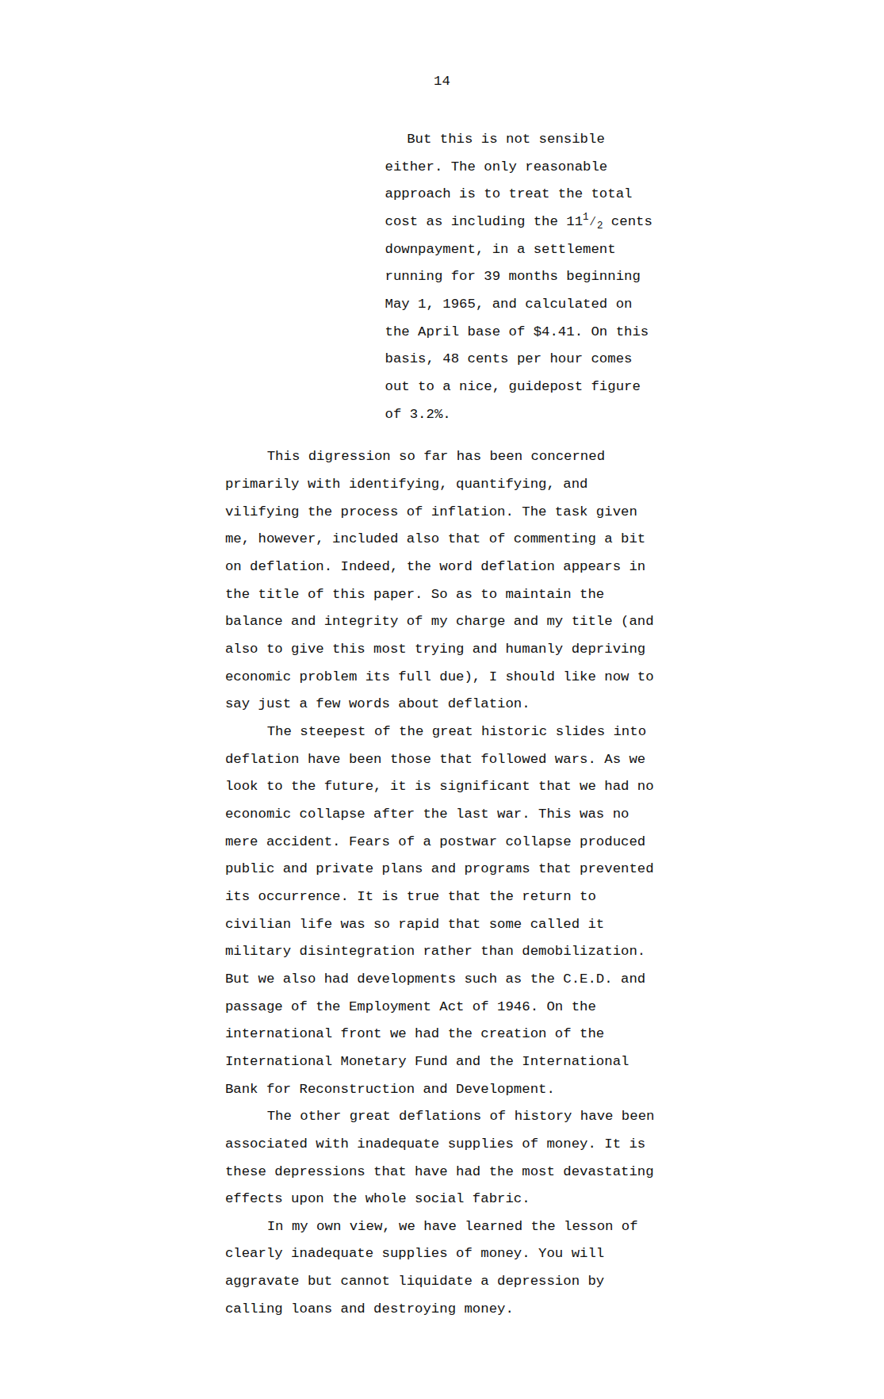14
But this is not sensible either. The only reasonable approach is to treat the total cost as including the 111⁄2 cents downpayment, in a settlement running for 39 months beginning May 1, 1965, and calculated on the April base of $4.41. On this basis, 48 cents per hour comes out to a nice, guidepost figure of 3.2%.
This digression so far has been concerned primarily with identifying, quantifying, and vilifying the process of inflation. The task given me, however, included also that of commenting a bit on deflation. Indeed, the word deflation appears in the title of this paper. So as to maintain the balance and integrity of my charge and my title (and also to give this most trying and humanly depriving economic problem its full due), I should like now to say just a few words about deflation.
The steepest of the great historic slides into deflation have been those that followed wars. As we look to the future, it is significant that we had no economic collapse after the last war. This was no mere accident. Fears of a postwar collapse produced public and private plans and programs that prevented its occurrence. It is true that the return to civilian life was so rapid that some called it military disintegration rather than demobilization. But we also had developments such as the C.E.D. and passage of the Employment Act of 1946. On the international front we had the creation of the International Monetary Fund and the International Bank for Reconstruction and Development.
The other great deflations of history have been associated with inadequate supplies of money. It is these depressions that have had the most devastating effects upon the whole social fabric.
In my own view, we have learned the lesson of clearly inadequate supplies of money. You will aggravate but cannot liquidate a depression by calling loans and destroying money.